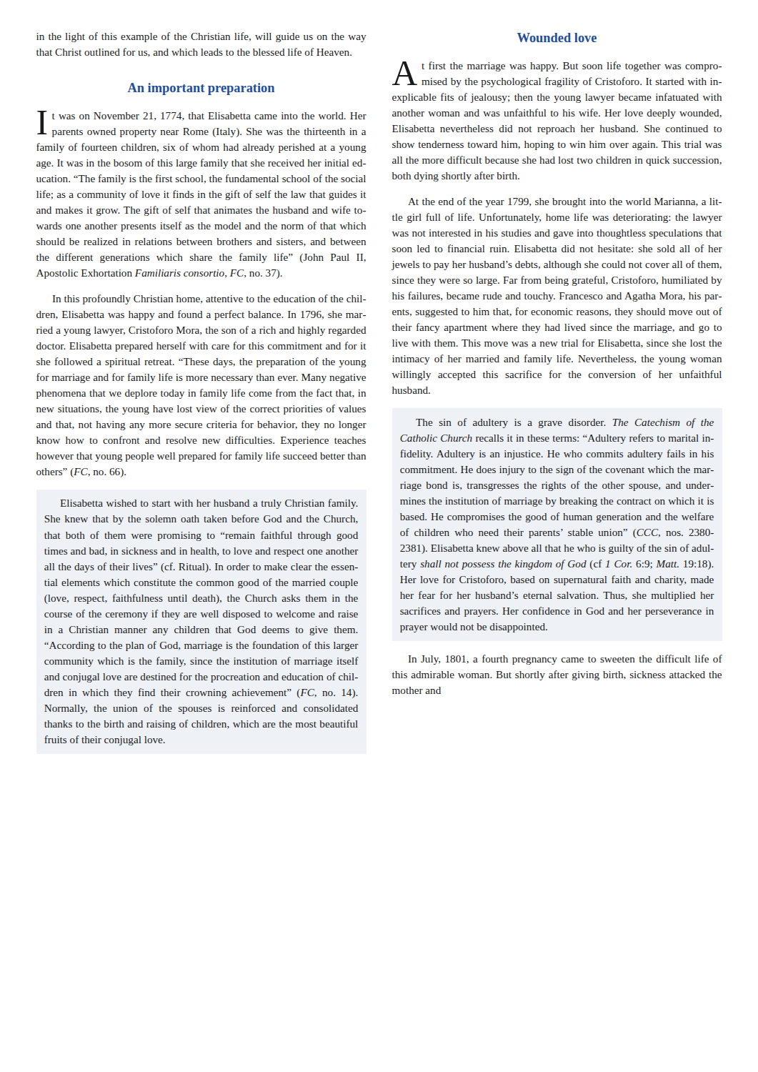in the light of this example of the Christian life, will guide us on the way that Christ outlined for us, and which leads to the blessed life of Heaven.
An important preparation
It was on November 21, 1774, that Elisabetta came into the world. Her parents owned property near Rome (Italy). She was the thirteenth in a family of fourteen children, six of whom had already perished at a young age. It was in the bosom of this large family that she received her initial education. “The family is the first school, the fundamental school of the social life; as a community of love it finds in the gift of self the law that guides it and makes it grow. The gift of self that animates the husband and wife towards one another presents itself as the model and the norm of that which should be realized in relations between brothers and sisters, and between the different generations which share the family life” (John Paul II, Apostolic Exhortation Familiaris consortio, FC, no. 37).
In this profoundly Christian home, attentive to the education of the children, Elisabetta was happy and found a perfect balance. In 1796, she married a young lawyer, Cristoforo Mora, the son of a rich and highly regarded doctor. Elisabetta prepared herself with care for this commitment and for it she followed a spiritual retreat. “These days, the preparation of the young for marriage and for family life is more necessary than ever. Many negative phenomena that we deplore today in family life come from the fact that, in new situations, the young have lost view of the correct priorities of values and that, not having any more secure criteria for behavior, they no longer know how to confront and resolve new difficulties. Experience teaches however that young people well prepared for family life succeed better than others” (FC, no. 66).
Elisabetta wished to start with her husband a truly Christian family. She knew that by the solemn oath taken before God and the Church, that both of them were promising to “remain faithful through good times and bad, in sickness and in health, to love and respect one another all the days of their lives” (cf. Ritual). In order to make clear the essential elements which constitute the common good of the married couple (love, respect, faithfulness until death), the Church asks them in the course of the ceremony if they are well disposed to welcome and raise in a Christian manner any children that God deems to give them. “According to the plan of God, marriage is the foundation of this larger community which is the family, since the institution of marriage itself and conjugal love are destined for the procreation and education of children in which they find their crowning achievement” (FC, no. 14). Normally, the union of the spouses is reinforced and consolidated thanks to the birth and raising of children, which are the most beautiful fruits of their conjugal love.
Wounded love
At first the marriage was happy. But soon life together was compromised by the psychological fragility of Cristoforo. It started with inexplicable fits of jealousy; then the young lawyer became infatuated with another woman and was unfaithful to his wife. Her love deeply wounded, Elisabetta nevertheless did not reproach her husband. She continued to show tenderness toward him, hoping to win him over again. This trial was all the more difficult because she had lost two children in quick succession, both dying shortly after birth.
At the end of the year 1799, she brought into the world Marianna, a little girl full of life. Unfortunately, home life was deteriorating: the lawyer was not interested in his studies and gave into thoughtless speculations that soon led to financial ruin. Elisabetta did not hesitate: she sold all of her jewels to pay her husband’s debts, although she could not cover all of them, since they were so large. Far from being grateful, Cristoforo, humiliated by his failures, became rude and touchy. Francesco and Agatha Mora, his parents, suggested to him that, for economic reasons, they should move out of their fancy apartment where they had lived since the marriage, and go to live with them. This move was a new trial for Elisabetta, since she lost the intimacy of her married and family life. Nevertheless, the young woman willingly accepted this sacrifice for the conversion of her unfaithful husband.
The sin of adultery is a grave disorder. The Catechism of the Catholic Church recalls it in these terms: “Adultery refers to marital infidelity. Adultery is an injustice. He who commits adultery fails in his commitment. He does injury to the sign of the covenant which the marriage bond is, transgresses the rights of the other spouse, and undermines the institution of marriage by breaking the contract on which it is based. He compromises the good of human generation and the welfare of children who need their parents’ stable union” (CCC, nos. 2380-2381). Elisabetta knew above all that he who is guilty of the sin of adultery shall not possess the kingdom of God (cf 1 Cor. 6:9; Matt. 19:18). Her love for Cristoforo, based on supernatural faith and charity, made her fear for her husband’s eternal salvation. Thus, she multiplied her sacrifices and prayers. Her confidence in God and her perseverance in prayer would not be disappointed.
In July, 1801, a fourth pregnancy came to sweeten the difficult life of this admirable woman. But shortly after giving birth, sickness attacked the mother and